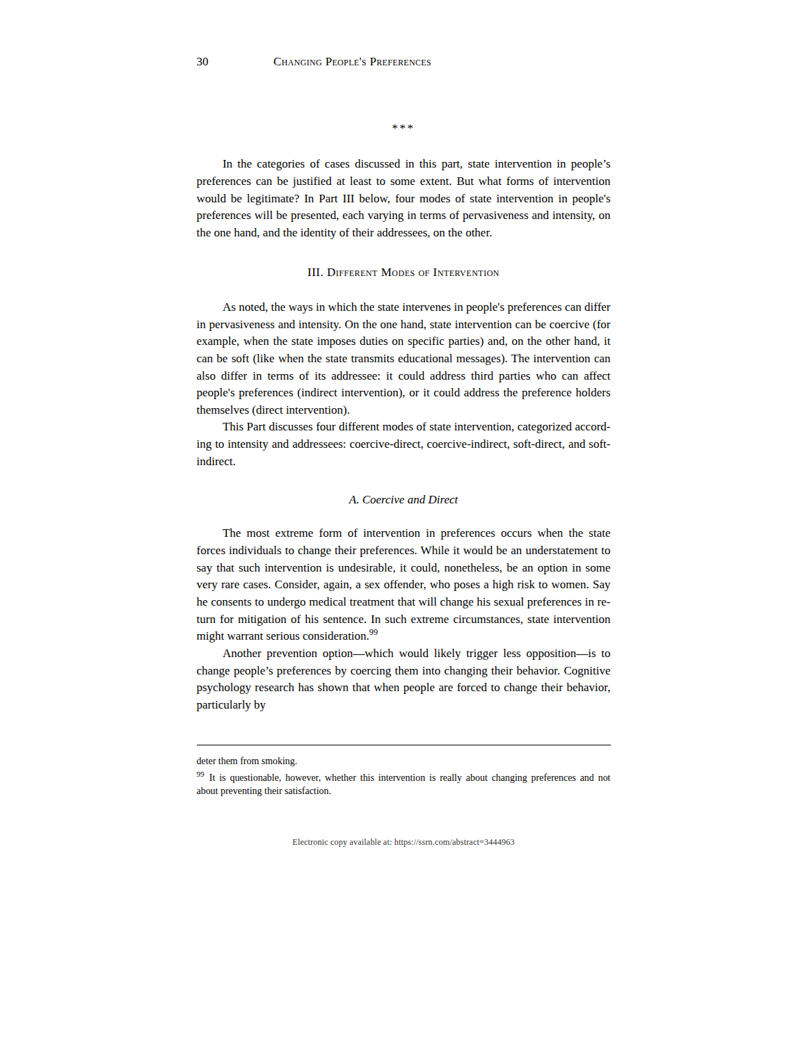30 Changing People's Preferences
***
In the categories of cases discussed in this part, state intervention in people’s preferences can be justified at least to some extent. But what forms of intervention would be legitimate? In Part III below, four modes of state intervention in people's preferences will be presented, each varying in terms of pervasiveness and intensity, on the one hand, and the identity of their addressees, on the other.
III. Different Modes of Intervention
As noted, the ways in which the state intervenes in people's preferences can differ in pervasiveness and intensity. On the one hand, state intervention can be coercive (for example, when the state imposes duties on specific parties) and, on the other hand, it can be soft (like when the state transmits educational messages). The intervention can also differ in terms of its addressee: it could address third parties who can affect people's preferences (indirect intervention), or it could address the preference holders themselves (direct intervention).
This Part discusses four different modes of state intervention, categorized according to intensity and addressees: coercive-direct, coercive-indirect, soft-direct, and soft-indirect.
A. Coercive and Direct
The most extreme form of intervention in preferences occurs when the state forces individuals to change their preferences. While it would be an understatement to say that such intervention is undesirable, it could, nonetheless, be an option in some very rare cases. Consider, again, a sex offender, who poses a high risk to women. Say he consents to undergo medical treatment that will change his sexual preferences in return for mitigation of his sentence. In such extreme circumstances, state intervention might warrant serious consideration.99
Another prevention option—which would likely trigger less opposition—is to change people’s preferences by coercing them into changing their behavior. Cognitive psychology research has shown that when people are forced to change their behavior, particularly by
deter them from smoking.
99 It is questionable, however, whether this intervention is really about changing preferences and not about preventing their satisfaction.
Electronic copy available at: https://ssrn.com/abstract=3444963